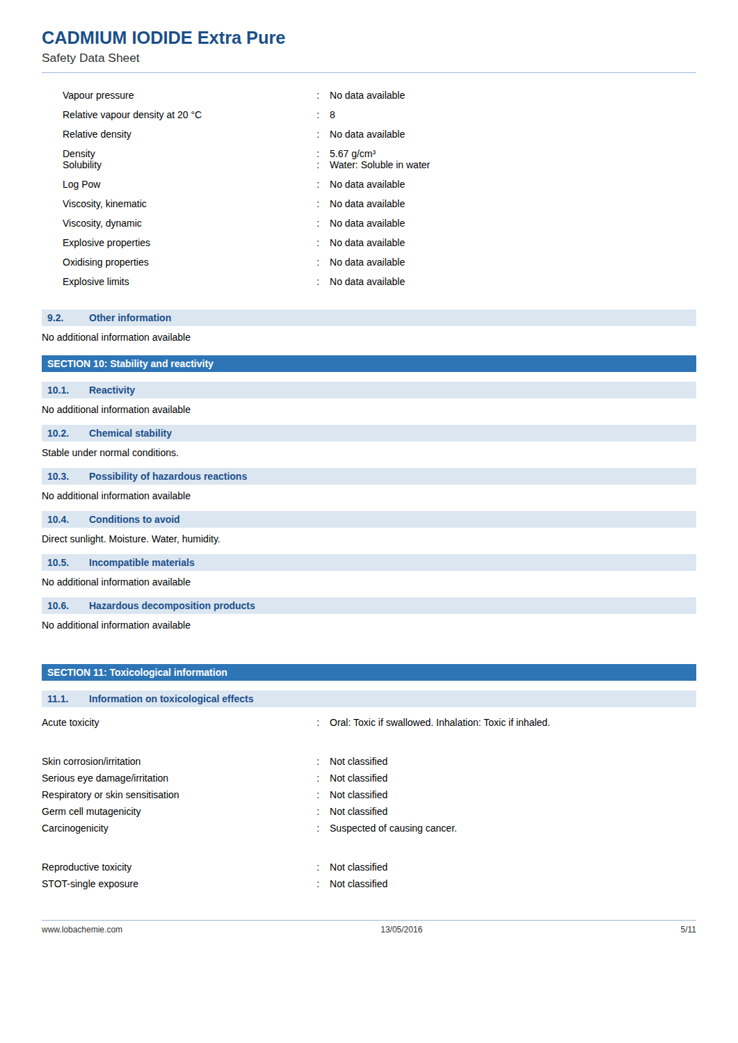CADMIUM IODIDE Extra Pure
Safety Data Sheet
| Vapour pressure | : | No data available |
| Relative vapour density at 20 °C | : | 8 |
| Relative density | : | No data available |
| Density Solubility | : : | 5.67 g/cm³ Water: Soluble in water |
| Log Pow | : | No data available |
| Viscosity, kinematic | : | No data available |
| Viscosity, dynamic | : | No data available |
| Explosive properties | : | No data available |
| Oxidising properties | : | No data available |
| Explosive limits | : | No data available |
9.2. Other information
No additional information available
SECTION 10: Stability and reactivity
10.1. Reactivity
No additional information available
10.2. Chemical stability
Stable under normal conditions.
10.3. Possibility of hazardous reactions
No additional information available
10.4. Conditions to avoid
Direct sunlight. Moisture. Water, humidity.
10.5. Incompatible materials
No additional information available
10.6. Hazardous decomposition products
No additional information available
SECTION 11: Toxicological information
11.1. Information on toxicological effects
| Acute toxicity | : | Oral: Toxic if swallowed. Inhalation: Toxic if inhaled. |
| Skin corrosion/irritation | : | Not classified |
| Serious eye damage/irritation | : | Not classified |
| Respiratory or skin sensitisation | : | Not classified |
| Germ cell mutagenicity | : | Not classified |
| Carcinogenicity | : | Suspected of causing cancer. |
| Reproductive toxicity | : | Not classified |
| STOT-single exposure | : | Not classified |
www.lobachemie.com 13/05/2016 5/11